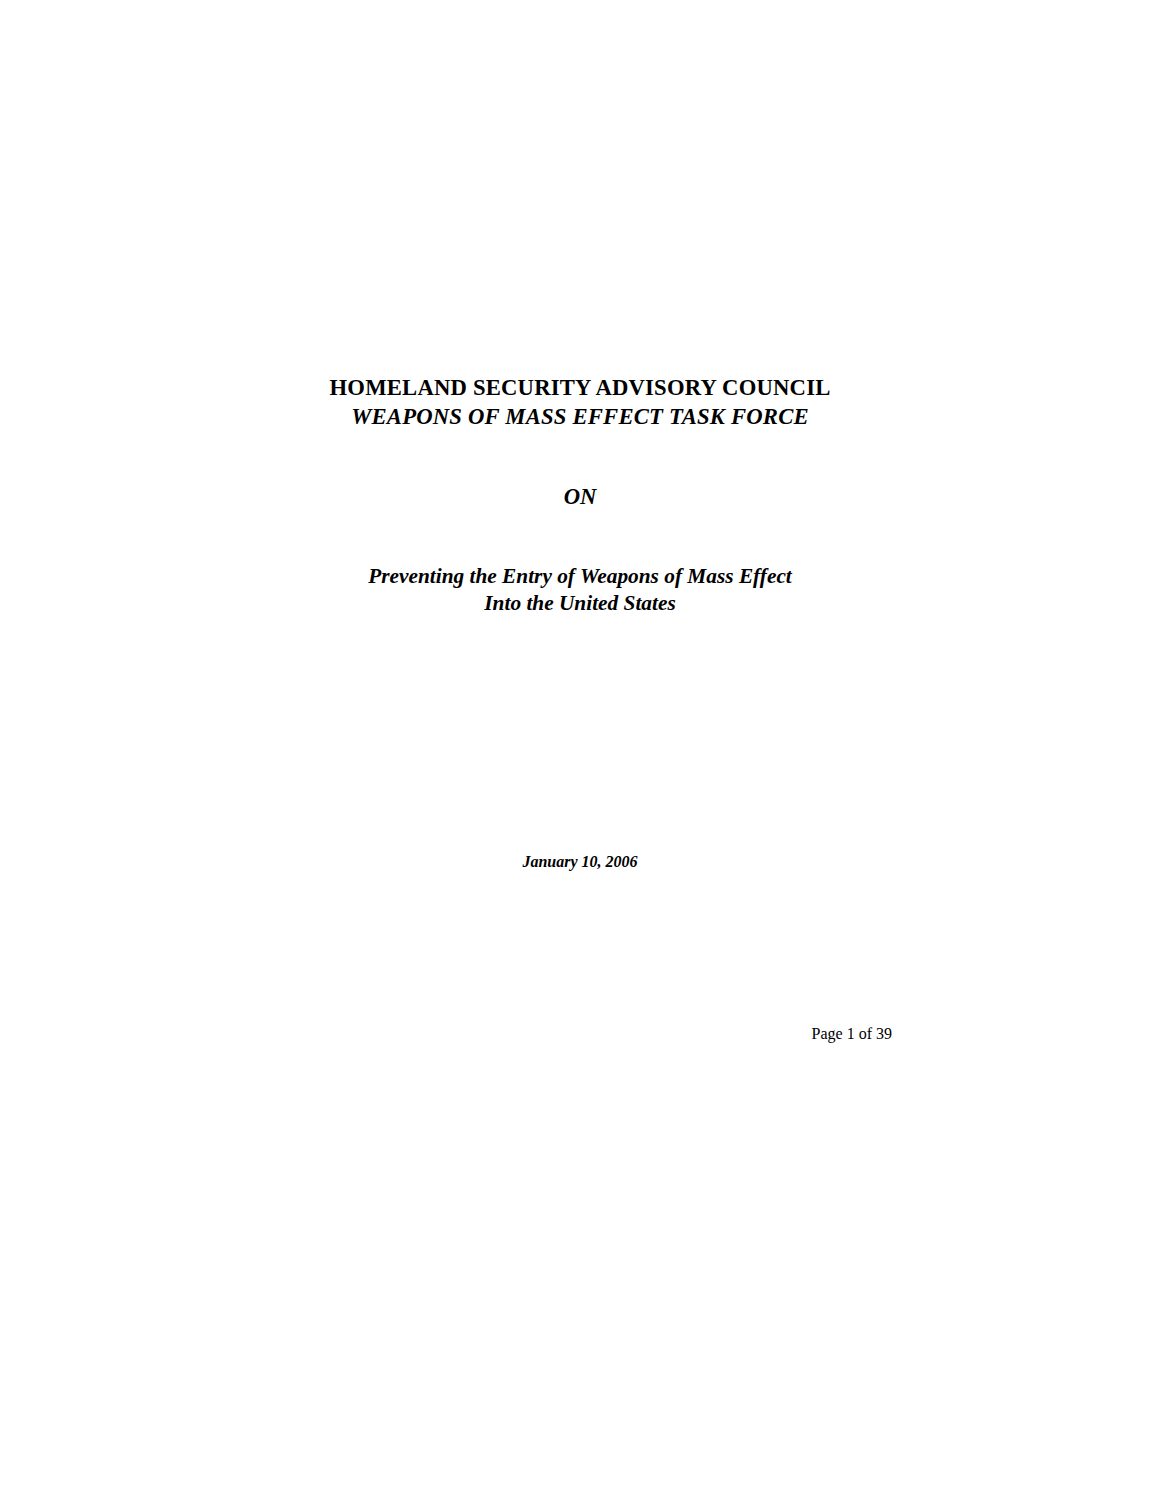HOMELAND SECURITY ADVISORY COUNCIL
WEAPONS OF MASS EFFECT TASK FORCE
ON
Preventing the Entry of Weapons of Mass Effect
Into the United States
January 10, 2006
Page 1 of 39